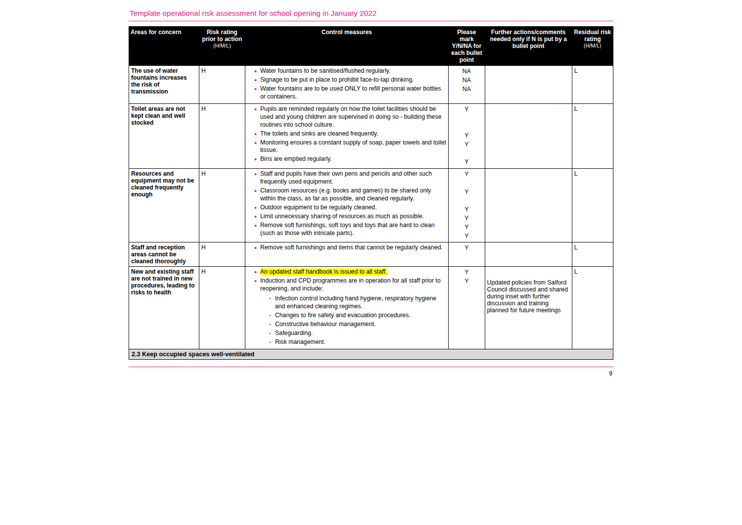Template operational risk assessment for school opening in January 2022
| Areas for concern | Risk rating prior to action (H/M/L) | Control measures | Please mark Y/N/NA for each bullet point | Further actions/comments needed only if N is put by a bullet point | Residual risk rating (H/M/L) |
| --- | --- | --- | --- | --- | --- |
| The use of water fountains increases the risk of transmission | H | Water fountains to be sanitised/flushed regularly. Signage to be put in place to prohibit face-to-tap drinking. Water fountains are to be used ONLY to refill personal water bottles or containers. | NA NA NA | | L |
| Toilet areas are not kept clean and well stocked | H | Pupils are reminded regularly on how the toilet facilities should be used and young children are supervised in doing so - building these routines into school culture. The toilets and sinks are cleaned frequently. Monitoring ensures a constant supply of soap, paper towels and toilet tissue. Bins are emptied regularly. | Y Y Y Y | | L |
| Resources and equipment may not be cleaned frequently enough | H | Staff and pupils have their own pens and pencils and other such frequently used equipment. Classroom resources (e.g. books and games) to be shared only within the class, as far as possible, and cleaned regularly. Outdoor equipment to be regularly cleaned. Limit unnecessary sharing of resources as much as possible. Remove soft furnishings, soft toys and toys that are hard to clean (such as those with intricate parts). | Y Y Y Y Y Y | | L |
| Staff and reception areas cannot be cleaned thoroughly | H | Remove soft furnishings and items that cannot be regularly cleaned. | Y | | L |
| New and existing staff are not trained in new procedures, leading to risks to health | H | An updated staff handbook is issued to all staff. Induction and CPD programmes are in operation for all staff prior to reopening, and include: Infection control including hand hygiene, respiratory hygiene and enhanced cleaning regimes. Changes to fire safety and evacuation procedures. Constructive behaviour management. Safeguarding. Risk management. | Y Y | Updated policies from Salford Council discussed and shared during inset with further discussion and training planned for future meetings | L |
| 2.3 Keep occupied spaces well-ventilated |
9